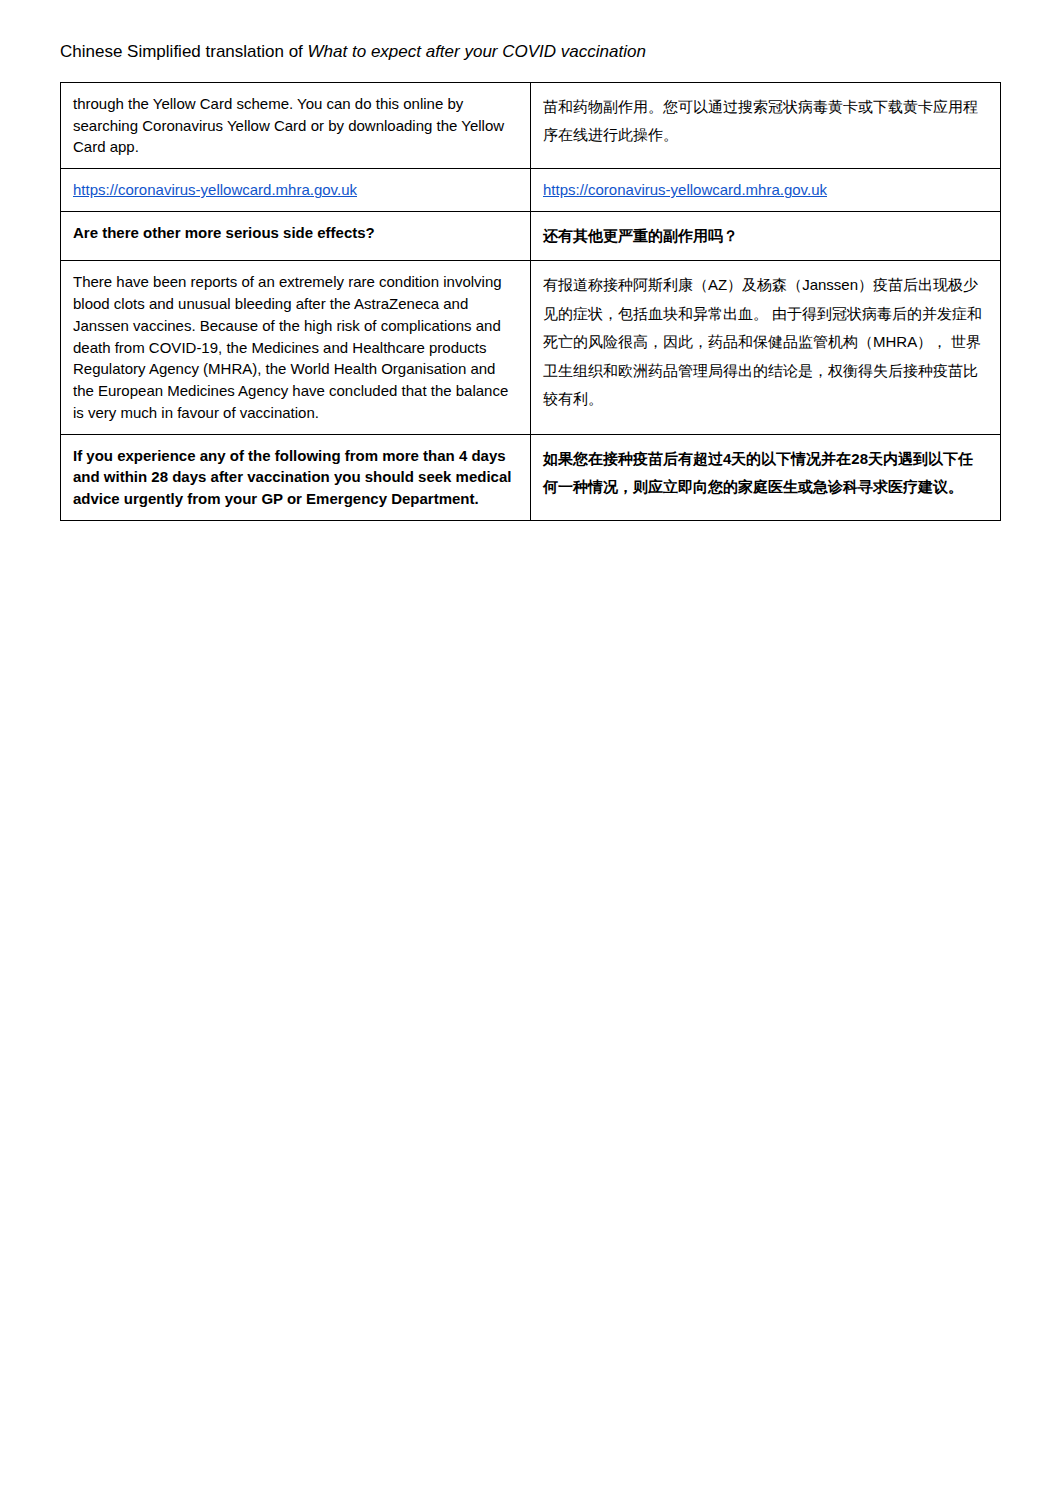Chinese Simplified translation of What to expect after your COVID vaccination
| through the Yellow Card scheme. You can do this online by searching Coronavirus Yellow Card or by downloading the Yellow Card app. | 苗和药物副作用。您可以通过搜索冠状病毒黄卡或下载黄卡应用程序在线进行此操作。 |
| https://coronavirus-yellowcard.mhra.gov.uk | https://coronavirus-yellowcard.mhra.gov.uk |
| Are there other more serious side effects? | 还有其他更严重的副作用吗？ |
| There have been reports of an extremely rare condition involving blood clots and unusual bleeding after the AstraZeneca and Janssen vaccines. Because of the high risk of complications and death from COVID-19, the Medicines and Healthcare products Regulatory Agency (MHRA), the World Health Organisation and the European Medicines Agency have concluded that the balance is very much in favour of vaccination. | 有报道称接种阿斯利康（AZ）及杨森（Janssen）疫苗后出现极少见的症状，包括血块和异常出血。 由于得到冠状病毒后的并发症和死亡的风险很高，因此，药品和保健品监管机构（MHRA）， 世界卫生组织和欧洲药品管理局得出的结论是，权衡得失后接种疫苗比较有利。 |
| If you experience any of the following from more than 4 days and within 28 days after vaccination you should seek medical advice urgently from your GP or Emergency Department. | 如果您在接种疫苗后有超过4天的以下情况并在28天内遇到以下任何一种情况，则应立即向您的家庭医生或急诊科寻求医疗建议。 |